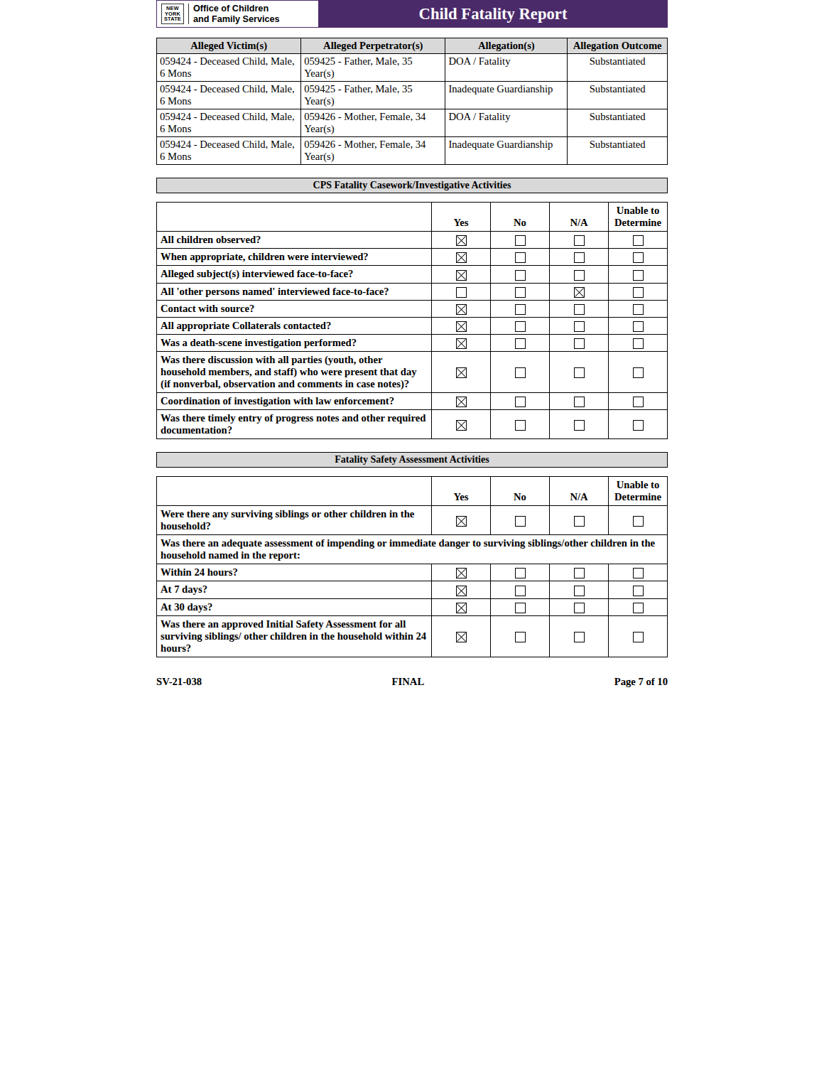NEW
YORK
STATE
Office of Children
and Family Services
Child Fatality Report
| Alleged Victim(s) | Alleged Perpetrator(s) | Allegation(s) | Allegation Outcome |
| --- | --- | --- | --- |
| 059424 - Deceased Child, Male, 6 Mons | 059425 - Father, Male, 35 Year(s) | DOA / Fatality | Substantiated |
| 059424 - Deceased Child, Male, 6 Mons | 059425 - Father, Male, 35 Year(s) | Inadequate Guardianship | Substantiated |
| 059424 - Deceased Child, Male, 6 Mons | 059426 - Mother, Female, 34 Year(s) | DOA / Fatality | Substantiated |
| 059424 - Deceased Child, Male, 6 Mons | 059426 - Mother, Female, 34 Year(s) | Inadequate Guardianship | Substantiated |
CPS Fatality Casework/Investigative Activities
| | Yes | No | N/A | Unable to Determine |
| --- | --- | --- | --- | --- |
| All children observed? | | | | |
| When appropriate, children were interviewed? | | | | |
| Alleged subject(s) interviewed face-to-face? | | | | |
| All 'other persons named' interviewed face-to-face? | | | | |
| Contact with source? | | | | |
| All appropriate Collaterals contacted? | | | | |
| Was a death-scene investigation performed? | | | | |
| Was there discussion with all parties (youth, other household members, and staff) who were present that day (if nonverbal, observation and comments in case notes)? | | | | |
| Coordination of investigation with law enforcement? | | | | |
| Was there timely entry of progress notes and other required documentation? | | | | |
Fatality Safety Assessment Activities
| | Yes | No | N/A | Unable to Determine |
| --- | --- | --- | --- | --- |
| Were there any surviving siblings or other children in the household? | | | | |
| Was there an adequate assessment of impending or immediate danger to surviving siblings/other children in the household named in the report: |
| Within 24 hours? | | | | |
| At 7 days? | | | | |
| At 30 days? | | | | |
| Was there an approved Initial Safety Assessment for all surviving siblings/ other children in the household within 24 hours? | | | | |
SV-21-038
FINAL
Page 7 of 10